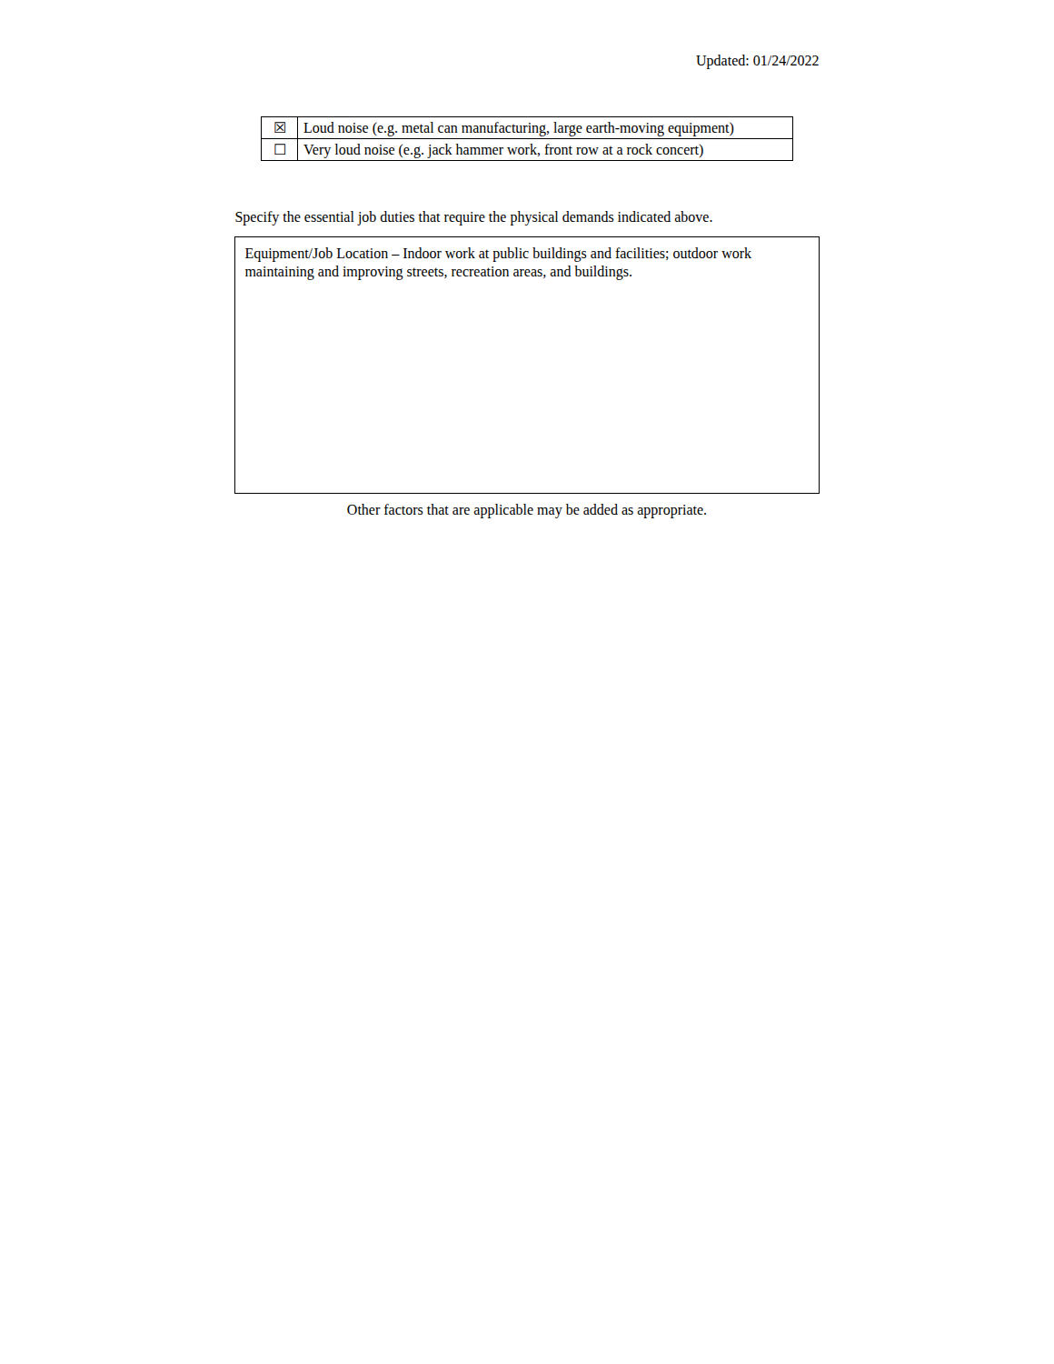Updated: 01/24/2022
| ☒ | Loud noise (e.g. metal can manufacturing, large earth-moving equipment) |
| ☐ | Very loud noise (e.g. jack hammer work, front row at a rock concert) |
Specify the essential job duties that require the physical demands indicated above.
Equipment/Job Location – Indoor work at public buildings and facilities; outdoor work maintaining and improving streets, recreation areas, and buildings.
Other factors that are applicable may be added as appropriate.